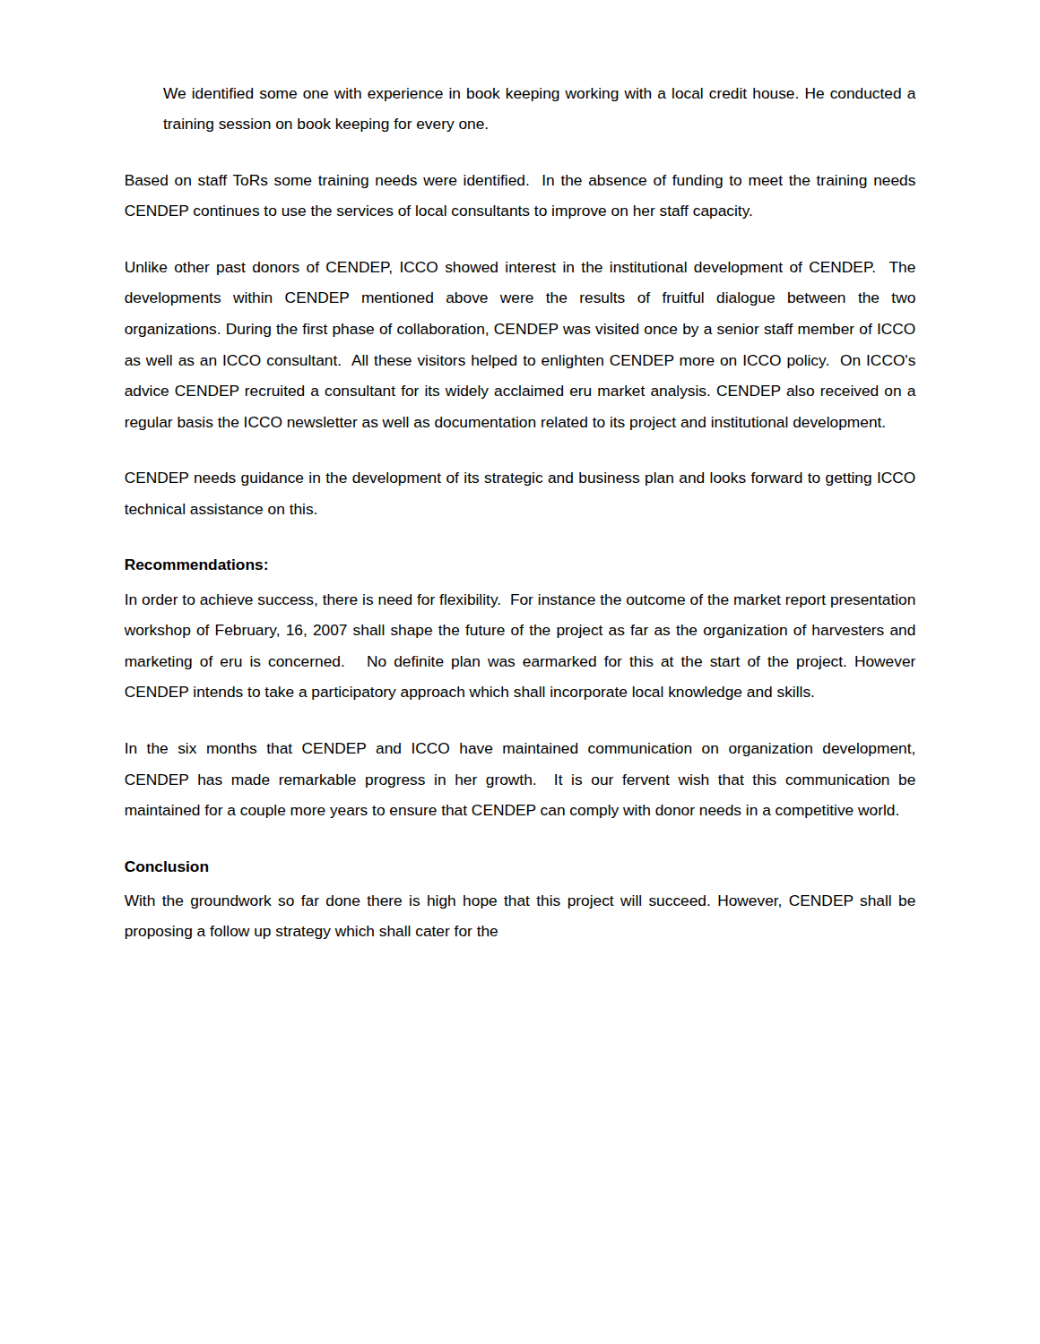We identified some one with experience in book keeping working with a local credit house. He conducted a training session on book keeping for every one.
Based on staff ToRs some training needs were identified. In the absence of funding to meet the training needs CENDEP continues to use the services of local consultants to improve on her staff capacity.
Unlike other past donors of CENDEP, ICCO showed interest in the institutional development of CENDEP. The developments within CENDEP mentioned above were the results of fruitful dialogue between the two organizations. During the first phase of collaboration, CENDEP was visited once by a senior staff member of ICCO as well as an ICCO consultant. All these visitors helped to enlighten CENDEP more on ICCO policy. On ICCO's advice CENDEP recruited a consultant for its widely acclaimed eru market analysis. CENDEP also received on a regular basis the ICCO newsletter as well as documentation related to its project and institutional development.
CENDEP needs guidance in the development of its strategic and business plan and looks forward to getting ICCO technical assistance on this.
Recommendations:
In order to achieve success, there is need for flexibility. For instance the outcome of the market report presentation workshop of February, 16, 2007 shall shape the future of the project as far as the organization of harvesters and marketing of eru is concerned. No definite plan was earmarked for this at the start of the project. However CENDEP intends to take a participatory approach which shall incorporate local knowledge and skills.
In the six months that CENDEP and ICCO have maintained communication on organization development, CENDEP has made remarkable progress in her growth. It is our fervent wish that this communication be maintained for a couple more years to ensure that CENDEP can comply with donor needs in a competitive world.
Conclusion
With the groundwork so far done there is high hope that this project will succeed. However, CENDEP shall be proposing a follow up strategy which shall cater for the